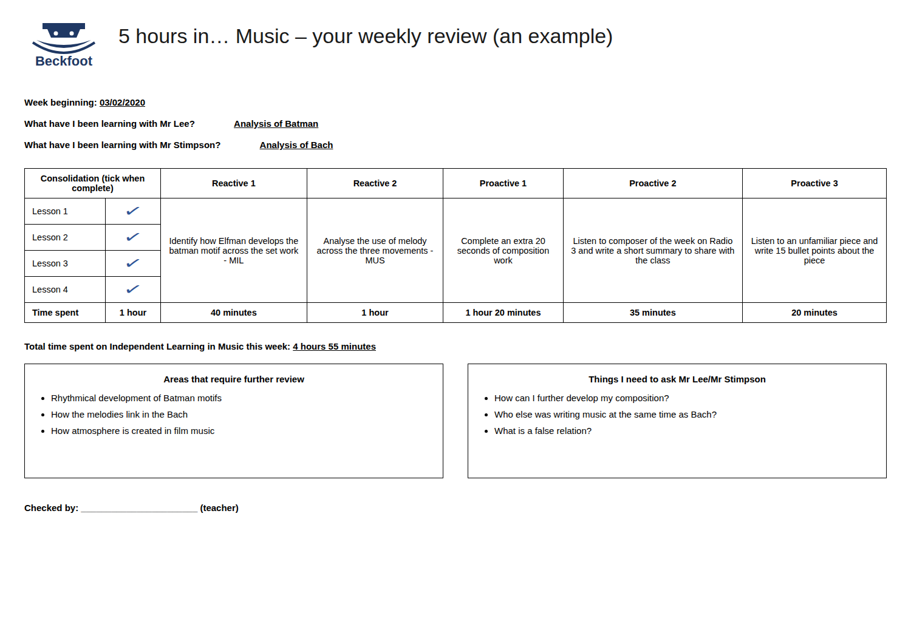Beckfoot
5 hours in… Music – your weekly review (an example)
Week beginning: 03/02/2020
What have I been learning with Mr Lee? Analysis of Batman
What have I been learning with Mr Stimpson? Analysis of Bach
| Consolidation (tick when complete) | Reactive 1 | Reactive 2 | Proactive 1 | Proactive 2 | Proactive 3 |
| --- | --- | --- | --- | --- | --- |
| Lesson 1 | ✓ | Identify how Elfman develops the batman motif across the set work - MIL | Analyse the use of melody across the three movements - MUS | Complete an extra 20 seconds of composition work | Listen to composer of the week on Radio 3 and write a short summary to share with the class | Listen to an unfamiliar piece and write 15 bullet points about the piece |
| Lesson 2 | ✓ |
| Lesson 3 | ✓ |
| Lesson 4 | ✓ |
| Time spent | 1 hour | 40 minutes | 1 hour | 1 hour 20 minutes | 35 minutes | 20 minutes |
Total time spent on Independent Learning in Music this week: 4 hours 55 minutes
Areas that require further review
Rhythmical development of Batman motifs
How the melodies link in the Bach
How atmosphere is created in film music
Things I need to ask Mr Lee/Mr Stimpson
How can I further develop my composition?
Who else was writing music at the same time as Bach?
What is a false relation?
Checked by: _______________________ (teacher)